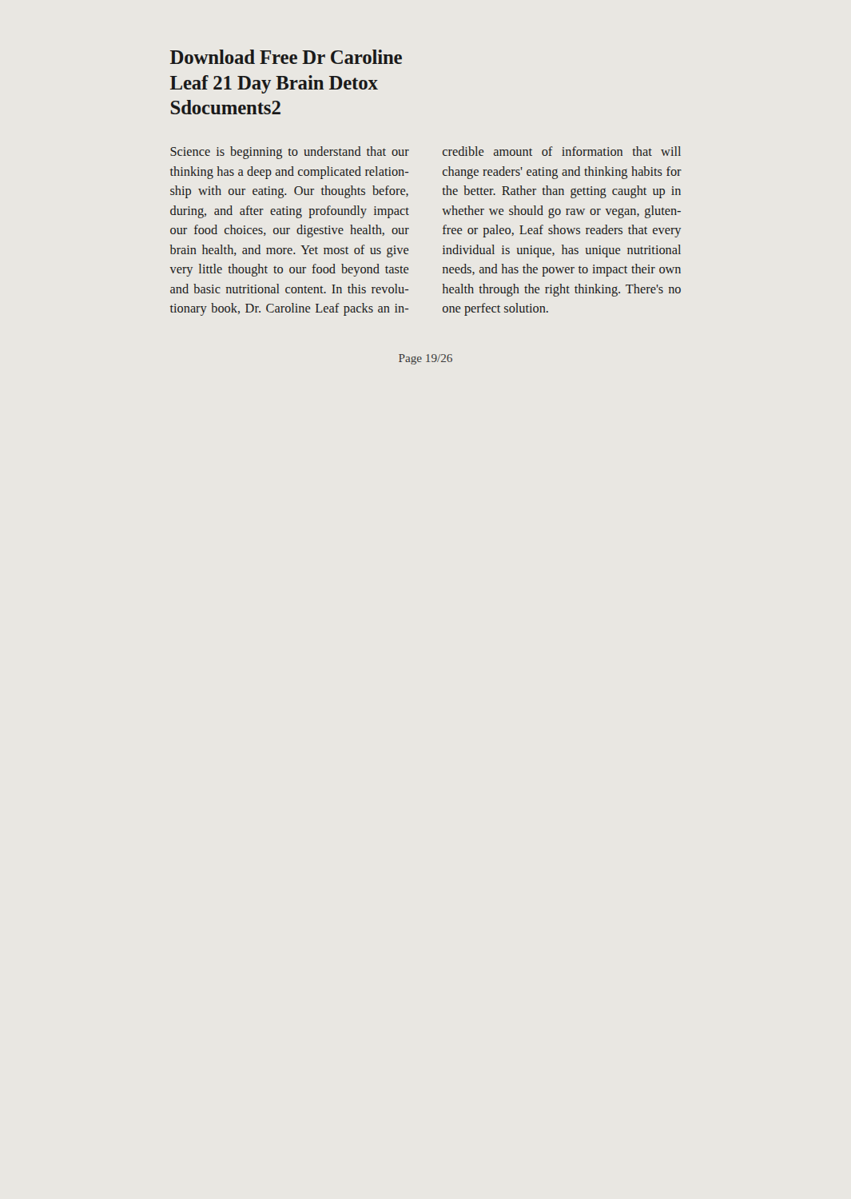Download Free Dr Caroline
Leaf 21 Day Brain Detox
Sdocuments2
Science is beginning to understand that our thinking has a deep and complicated relationship with our eating. Our thoughts before, during, and after eating profoundly impact our food choices, our digestive health, our brain health, and more. Yet most of us give very little thought to our food beyond taste and basic nutritional content. In this revolutionary book, Dr. Caroline Leaf packs an incredible amount of information that will change readers' eating and thinking habits for the better. Rather than getting caught up in whether we should go raw or vegan, gluten-free or paleo, Leaf shows readers that every individual is unique, has unique nutritional needs, and has the power to impact their own health through the right thinking. There's no one perfect solution.
Page 19/26